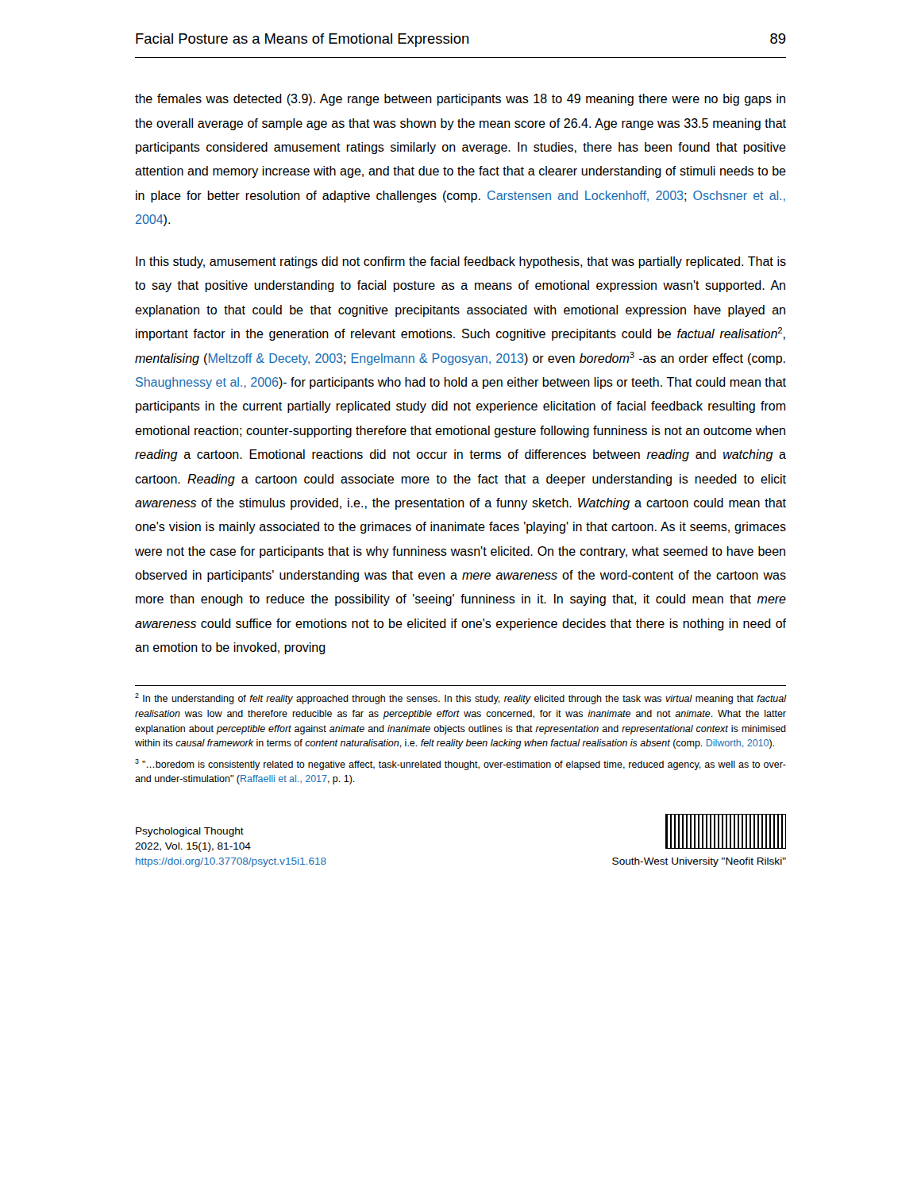Facial Posture as a Means of Emotional Expression 89
the females was detected (3.9). Age range between participants was 18 to 49 meaning there were no big gaps in the overall average of sample age as that was shown by the mean score of 26.4. Age range was 33.5 meaning that participants considered amusement ratings similarly on average. In studies, there has been found that positive attention and memory increase with age, and that due to the fact that a clearer understanding of stimuli needs to be in place for better resolution of adaptive challenges (comp. Carstensen and Lockenhoff, 2003; Oschsner et al., 2004).
In this study, amusement ratings did not confirm the facial feedback hypothesis, that was partially replicated. That is to say that positive understanding to facial posture as a means of emotional expression wasn't supported. An explanation to that could be that cognitive precipitants associated with emotional expression have played an important factor in the generation of relevant emotions. Such cognitive precipitants could be factual realisation2, mentalising (Meltzoff & Decety, 2003; Engelmann & Pogosyan, 2013) or even boredom3 -as an order effect (comp. Shaughnessy et al., 2006)- for participants who had to hold a pen either between lips or teeth. That could mean that participants in the current partially replicated study did not experience elicitation of facial feedback resulting from emotional reaction; counter-supporting therefore that emotional gesture following funniness is not an outcome when reading a cartoon. Emotional reactions did not occur in terms of differences between reading and watching a cartoon. Reading a cartoon could associate more to the fact that a deeper understanding is needed to elicit awareness of the stimulus provided, i.e., the presentation of a funny sketch. Watching a cartoon could mean that one's vision is mainly associated to the grimaces of inanimate faces 'playing' in that cartoon. As it seems, grimaces were not the case for participants that is why funniness wasn't elicited. On the contrary, what seemed to have been observed in participants' understanding was that even a mere awareness of the word-content of the cartoon was more than enough to reduce the possibility of 'seeing' funniness in it. In saying that, it could mean that mere awareness could suffice for emotions not to be elicited if one's experience decides that there is nothing in need of an emotion to be invoked, proving
2 In the understanding of felt reality approached through the senses. In this study, reality elicited through the task was virtual meaning that factual realisation was low and therefore reducible as far as perceptible effort was concerned, for it was inanimate and not animate. What the latter explanation about perceptible effort against animate and inanimate objects outlines is that representation and representational context is minimised within its causal framework in terms of content naturalisation, i.e. felt reality been lacking when factual realisation is absent (comp. Dilworth, 2010).
3 "…boredom is consistently related to negative affect, task-unrelated thought, over-estimation of elapsed time, reduced agency, as well as to over- and under-stimulation" (Raffaelli et al., 2017, p. 1).
Psychological Thought
2022, Vol. 15(1), 81-104
https://doi.org/10.37708/psyct.v15i1.618
South-West University "Neofit Rilski"